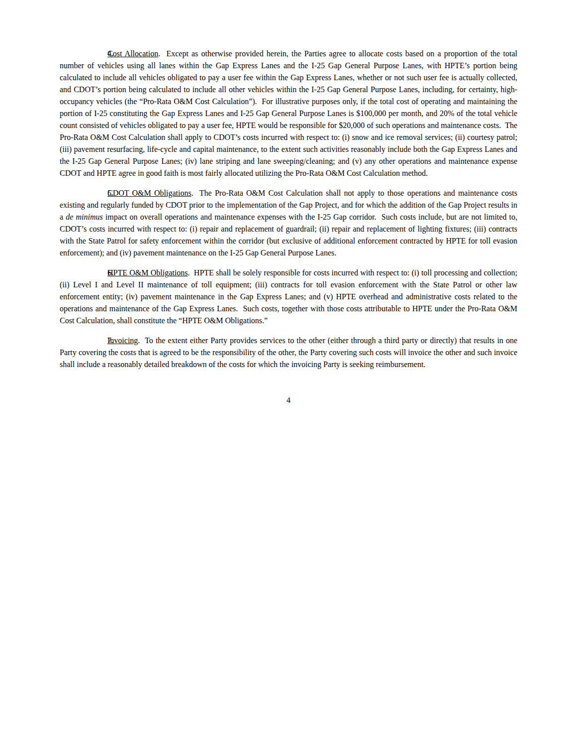4. Cost Allocation. Except as otherwise provided herein, the Parties agree to allocate costs based on a proportion of the total number of vehicles using all lanes within the Gap Express Lanes and the I-25 Gap General Purpose Lanes, with HPTE’s portion being calculated to include all vehicles obligated to pay a user fee within the Gap Express Lanes, whether or not such user fee is actually collected, and CDOT’s portion being calculated to include all other vehicles within the I-25 Gap General Purpose Lanes, including, for certainty, high-occupancy vehicles (the “Pro-Rata O&M Cost Calculation”). For illustrative purposes only, if the total cost of operating and maintaining the portion of I-25 constituting the Gap Express Lanes and I-25 Gap General Purpose Lanes is $100,000 per month, and 20% of the total vehicle count consisted of vehicles obligated to pay a user fee, HPTE would be responsible for $20,000 of such operations and maintenance costs. The Pro-Rata O&M Cost Calculation shall apply to CDOT’s costs incurred with respect to: (i) snow and ice removal services; (ii) courtesy patrol; (iii) pavement resurfacing, life-cycle and capital maintenance, to the extent such activities reasonably include both the Gap Express Lanes and the I-25 Gap General Purpose Lanes; (iv) lane striping and lane sweeping/cleaning; and (v) any other operations and maintenance expense CDOT and HPTE agree in good faith is most fairly allocated utilizing the Pro-Rata O&M Cost Calculation method.
5. CDOT O&M Obligations. The Pro-Rata O&M Cost Calculation shall not apply to those operations and maintenance costs existing and regularly funded by CDOT prior to the implementation of the Gap Project, and for which the addition of the Gap Project results in a de minimus impact on overall operations and maintenance expenses with the I-25 Gap corridor. Such costs include, but are not limited to, CDOT’s costs incurred with respect to: (i) repair and replacement of guardrail; (ii) repair and replacement of lighting fixtures; (iii) contracts with the State Patrol for safety enforcement within the corridor (but exclusive of additional enforcement contracted by HPTE for toll evasion enforcement); and (iv) pavement maintenance on the I-25 Gap General Purpose Lanes.
6. HPTE O&M Obligations. HPTE shall be solely responsible for costs incurred with respect to: (i) toll processing and collection; (ii) Level I and Level II maintenance of toll equipment; (iii) contracts for toll evasion enforcement with the State Patrol or other law enforcement entity; (iv) pavement maintenance in the Gap Express Lanes; and (v) HPTE overhead and administrative costs related to the operations and maintenance of the Gap Express Lanes. Such costs, together with those costs attributable to HPTE under the Pro-Rata O&M Cost Calculation, shall constitute the “HPTE O&M Obligations.”
7. Invoicing. To the extent either Party provides services to the other (either through a third party or directly) that results in one Party covering the costs that is agreed to be the responsibility of the other, the Party covering such costs will invoice the other and such invoice shall include a reasonably detailed breakdown of the costs for which the invoicing Party is seeking reimbursement.
4